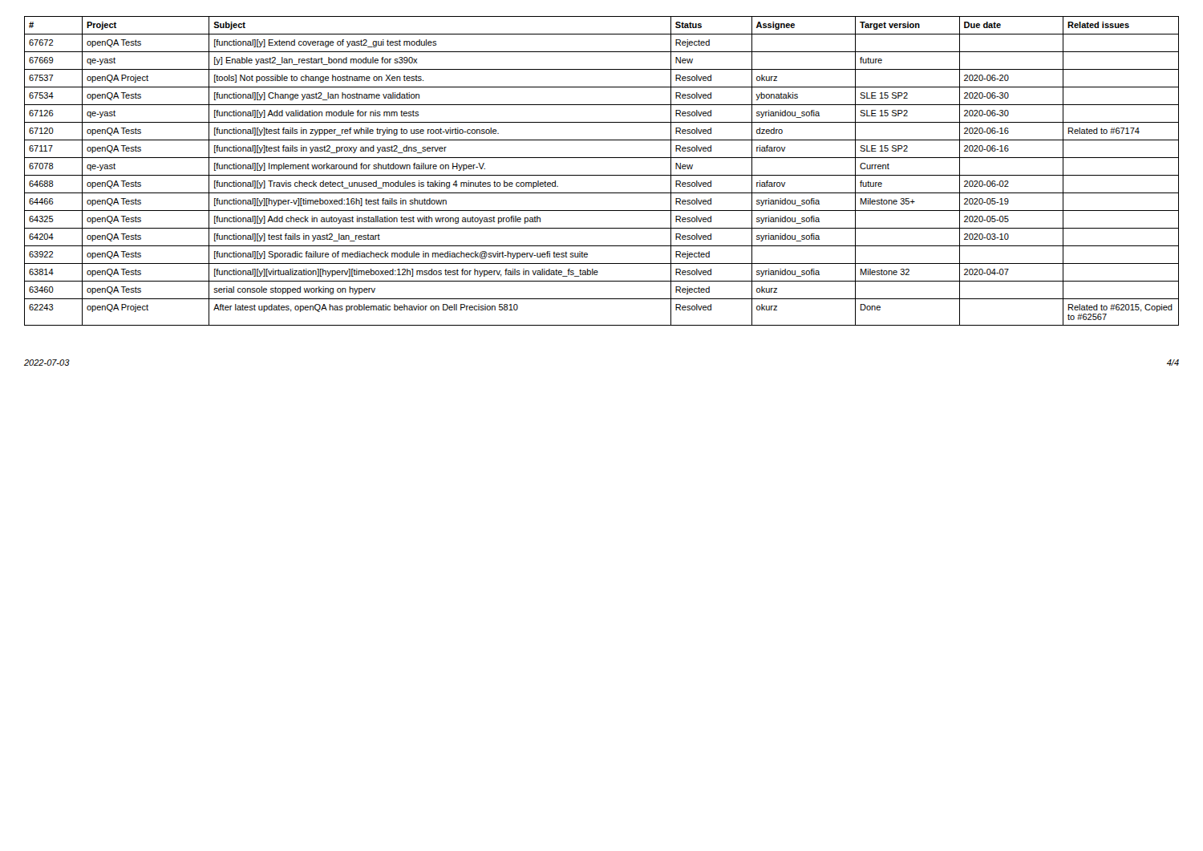| # | Project | Subject | Status | Assignee | Target version | Due date | Related issues |
| --- | --- | --- | --- | --- | --- | --- | --- |
| 67672 | openQA Tests | [functional][y] Extend coverage of yast2_gui test modules | Rejected | | | | |
| 67669 | qe-yast | [y] Enable yast2_lan_restart_bond module for s390x | New | | future | | |
| 67537 | openQA Project | [tools] Not possible to change hostname on Xen tests. | Resolved | okurz | | 2020-06-20 | |
| 67534 | openQA Tests | [functional][y] Change yast2_lan hostname validation | Resolved | ybonatakis | SLE 15 SP2 | 2020-06-30 | |
| 67126 | qe-yast | [functional][y] Add validation module for nis mm tests | Resolved | syrianidou_sofia | SLE 15 SP2 | 2020-06-30 | |
| 67120 | openQA Tests | [functional][y]test fails in zypper_ref while trying to use root-virtio-console. | Resolved | dzedro | | 2020-06-16 | Related to #67174 |
| 67117 | openQA Tests | [functional][y]test fails in yast2_proxy and yast2_dns_server | Resolved | riafarov | SLE 15 SP2 | 2020-06-16 | |
| 67078 | qe-yast | [functional][y] Implement workaround for shutdown failure on Hyper-V. | New | | Current | | |
| 64688 | openQA Tests | [functional][y] Travis check detect_unused_modules is taking 4 minutes to be completed. | Resolved | riafarov | future | 2020-06-02 | |
| 64466 | openQA Tests | [functional][y][hyper-v][timeboxed:16h] test fails in shutdown | Resolved | syrianidou_sofia | Milestone 35+ | 2020-05-19 | |
| 64325 | openQA Tests | [functional][y] Add check in autoyast installation test with wrong autoyast profile path | Resolved | syrianidou_sofia | | 2020-05-05 | |
| 64204 | openQA Tests | [functional][y] test fails in yast2_lan_restart | Resolved | syrianidou_sofia | | 2020-03-10 | |
| 63922 | openQA Tests | [functional][y] Sporadic failure of mediacheck module in mediacheck@svirt-hyperv-uefi test suite | Rejected | | | | |
| 63814 | openQA Tests | [functional][y][virtualization][hyperv][timeboxed:12h] msdos test for hyperv, fails in validate_fs_table | Resolved | syrianidou_sofia | Milestone 32 | 2020-04-07 | |
| 63460 | openQA Tests | serial console stopped working on hyperv | Rejected | okurz | | | |
| 62243 | openQA Project | After latest updates, openQA has problematic behavior on Dell Precision 5810 | Resolved | okurz | Done | | Related to #62015, Copied to #62567 |
2022-07-03 4/4